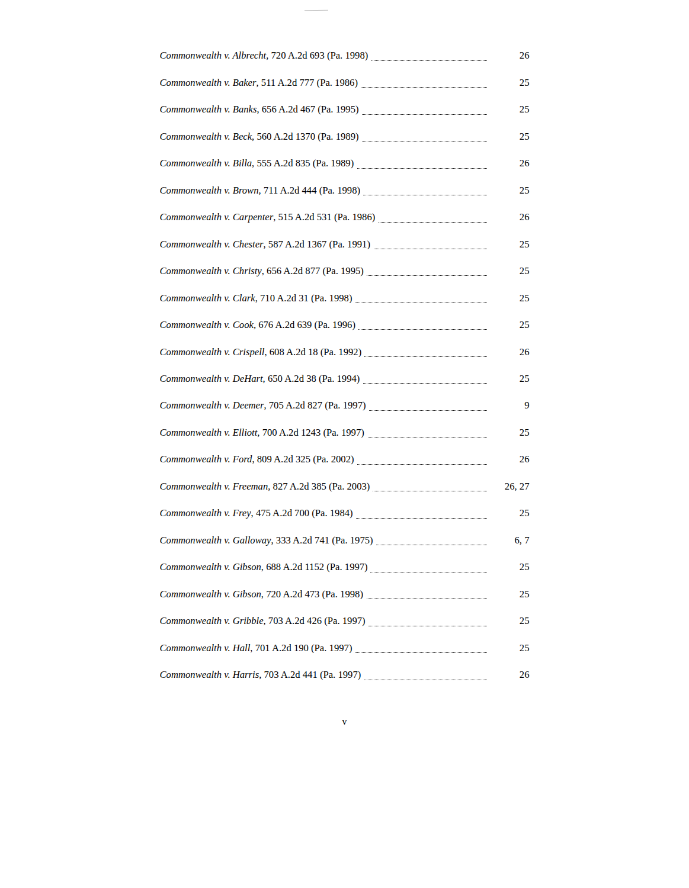| Commonwealth v. Albrecht , 720 A.2d 693 (Pa. 1998) | 26 |
| Commonwealth v. Baker , 511 A.2d 777 (Pa. 1986) | 25 |
| Commonwealth v. Banks , 656 A.2d 467 (Pa. 1995) | 25 |
| Commonwealth v. Beck , 560 A.2d 1370 (Pa. 1989) | 25 |
| Commonwealth v. Billa , 555 A.2d 835 (Pa. 1989) | 26 |
| Commonwealth v. Brown , 711 A.2d 444 (Pa. 1998) | 25 |
| Commonwealth v. Carpenter , 515 A.2d 531 (Pa. 1986) | 26 |
| Commonwealth v. Chester , 587 A.2d 1367 (Pa. 1991) | 25 |
| Commonwealth v. Christy , 656 A.2d 877 (Pa. 1995) | 25 |
| Commonwealth v. Clark , 710 A.2d 31 (Pa. 1998) | 25 |
| Commonwealth v. Cook , 676 A.2d 639 (Pa. 1996) | 25 |
| Commonwealth v. Crispell , 608 A.2d 18 (Pa. 1992) | 26 |
| Commonwealth v. DeHart , 650 A.2d 38 (Pa. 1994) | 25 |
| Commonwealth v. Deemer , 705 A.2d 827 (Pa. 1997) | 9 |
| Commonwealth v. Elliott , 700 A.2d 1243 (Pa. 1997) | 25 |
| Commonwealth v. Ford , 809 A.2d 325 (Pa. 2002) | 26 |
| Commonwealth v. Freeman , 827 A.2d 385 (Pa. 2003) | 26, 27 |
| Commonwealth v. Frey , 475 A.2d 700 (Pa. 1984) | 25 |
| Commonwealth v. Galloway , 333 A.2d 741 (Pa. 1975) | 6, 7 |
| Commonwealth v. Gibson , 688 A.2d 1152 (Pa. 1997) | 25 |
| Commonwealth v. Gibson , 720 A.2d 473 (Pa. 1998) | 25 |
| Commonwealth v. Gribble , 703 A.2d 426 (Pa. 1997) | 25 |
| Commonwealth v. Hall , 701 A.2d 190 (Pa. 1997) | 25 |
| Commonwealth v. Harris , 703 A.2d 441 (Pa. 1997) | 26 |
.
v